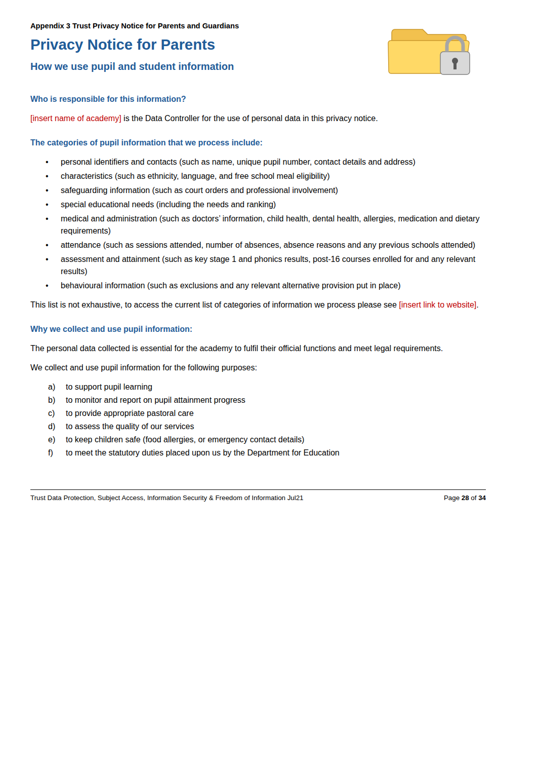Appendix 3 Trust Privacy Notice for Parents and Guardians
Privacy Notice for Parents
How we use pupil and student information
Who is responsible for this information?
[insert name of academy] is the Data Controller for the use of personal data in this privacy notice.
The categories of pupil information that we process include:
personal identifiers and contacts (such as name, unique pupil number, contact details and address)
characteristics (such as ethnicity, language, and free school meal eligibility)
safeguarding information (such as court orders and professional involvement)
special educational needs (including the needs and ranking)
medical and administration (such as doctors’ information, child health, dental health, allergies, medication and dietary requirements)
attendance (such as sessions attended, number of absences, absence reasons and any previous schools attended)
assessment and attainment (such as key stage 1 and phonics results, post-16 courses enrolled for and any relevant results)
behavioural information (such as exclusions and any relevant alternative provision put in place)
This list is not exhaustive, to access the current list of categories of information we process please see [insert link to website].
Why we collect and use pupil information:
The personal data collected is essential for the academy to fulfil their official functions and meet legal requirements.
We collect and use pupil information for the following purposes:
to support pupil learning
to monitor and report on pupil attainment progress
to provide appropriate pastoral care
to assess the quality of our services
to keep children safe (food allergies, or emergency contact details)
to meet the statutory duties placed upon us by the Department for Education
Trust Data Protection, Subject Access, Information Security & Freedom of Information Jul21
Page 28 of 34